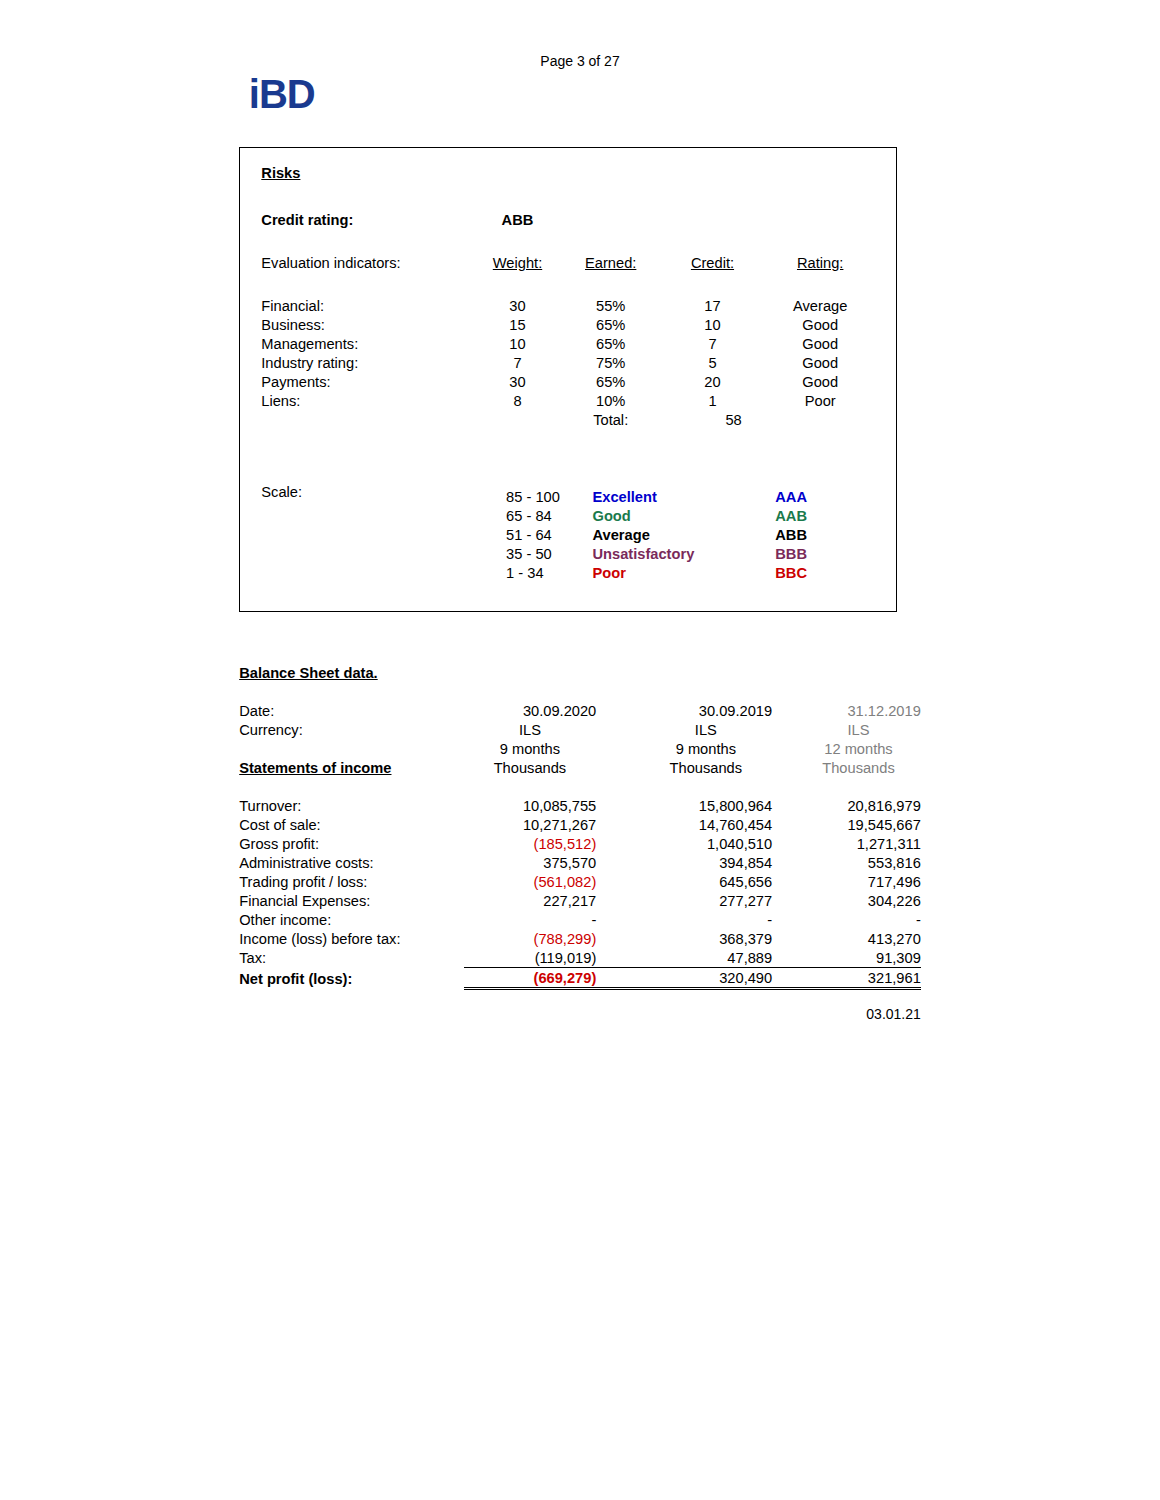Page 3 of 27
iBD
Risks
| Credit rating: | ABB | | | |
| Evaluation indicators: | Weight: | Earned: | Credit: | Rating: |
| Financial: | 30 | 55% | 17 | Average |
| Business: | 15 | 65% | 10 | Good |
| Managements: | 10 | 65% | 7 | Good |
| Industry rating: | 7 | 75% | 5 | Good |
| Payments: | 30 | 65% | 20 | Good |
| Liens: | 8 | 10% | 1 | Poor |
| | | Total: | 58 | |
| Scale: | / 85 - 100 / Excellent / AAA / / 65 - 84 / Good / AAB / / 51 - 64 / Average / ABB / / 35 - 50 / Unsatisfactory / BBB / / 1 - 34 / Poor / BBC / |
Balance Sheet data.
| Date: | 30.09.2020 | 30.09.2019 | 31.12.2019 |
| Currency: | ILS | ILS | ILS |
| | 9 months | 9 months | 12 months |
| Statements of income | Thousands | Thousands | Thousands |
| Turnover: | 10,085,755 | 15,800,964 | 20,816,979 |
| Cost of sale: | 10,271,267 | 14,760,454 | 19,545,667 |
| Gross profit: | (185,512) | 1,040,510 | 1,271,311 |
| Administrative costs: | 375,570 | 394,854 | 553,816 |
| Trading profit / loss: | (561,082) | 645,656 | 717,496 |
| Financial Expenses: | 227,217 | 277,277 | 304,226 |
| Other income: | - | - | - |
| Income (loss) before tax: | (788,299) | 368,379 | 413,270 |
| Tax: | (119,019) | 47,889 | 91,309 |
| Net profit (loss): | (669,279) | 320,490 | 321,961 |
03.01.21